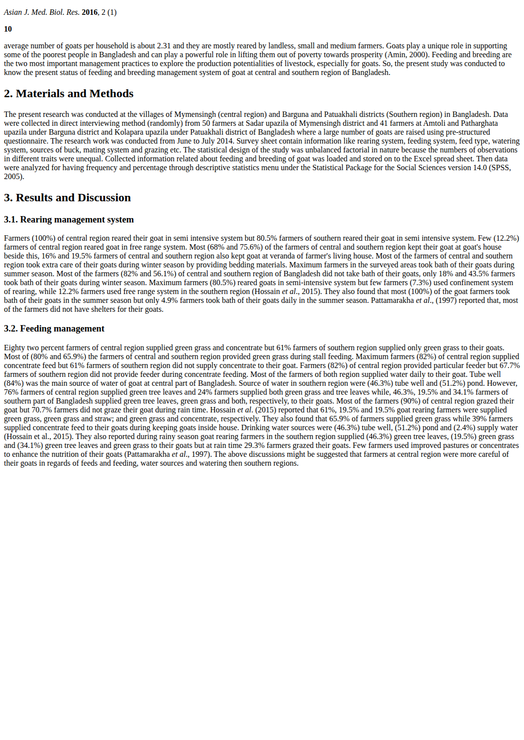Asian J. Med. Biol. Res. 2016, 2 (1)
10
average number of goats per household is about 2.31 and they are mostly reared by landless, small and medium farmers. Goats play a unique role in supporting some of the poorest people in Bangladesh and can play a powerful role in lifting them out of poverty towards prosperity (Amin, 2000). Feeding and breeding are the two most important management practices to explore the production potentialities of livestock, especially for goats. So, the present study was conducted to know the present status of feeding and breeding management system of goat at central and southern region of Bangladesh.
2. Materials and Methods
The present research was conducted at the villages of Mymensingh (central region) and Barguna and Patuakhali districts (Southern region) in Bangladesh. Data were collected in direct interviewing method (randomly) from 50 farmers at Sadar upazila of Mymensingh district and 41 farmers at Amtoli and Patharghata upazila under Barguna district and Kolapara upazila under Patuakhali district of Bangladesh where a large number of goats are raised using pre-structured questionnaire. The research work was conducted from June to July 2014. Survey sheet contain information like rearing system, feeding system, feed type, watering system, sources of buck, mating system and grazing etc. The statistical design of the study was unbalanced factorial in nature because the numbers of observations in different traits were unequal. Collected information related about feeding and breeding of goat was loaded and stored on to the Excel spread sheet. Then data were analyzed for having frequency and percentage through descriptive statistics menu under the Statistical Package for the Social Sciences version 14.0 (SPSS, 2005).
3. Results and Discussion
3.1. Rearing management system
Farmers (100%) of central region reared their goat in semi intensive system but 80.5% farmers of southern reared their goat in semi intensive system. Few (12.2%) farmers of central region reared goat in free range system. Most (68% and 75.6%) of the farmers of central and southern region kept their goat at goat's house beside this, 16% and 19.5% farmers of central and southern region also kept goat at veranda of farmer's living house. Most of the farmers of central and southern region took extra care of their goats during winter season by providing bedding materials. Maximum farmers in the surveyed areas took bath of their goats during summer season. Most of the farmers (82% and 56.1%) of central and southern region of Bangladesh did not take bath of their goats, only 18% and 43.5% farmers took bath of their goats during winter season. Maximum farmers (80.5%) reared goats in semi-intensive system but few farmers (7.3%) used confinement system of rearing, while 12.2% farmers used free range system in the southern region (Hossain et al., 2015). They also found that most (100%) of the goat farmers took bath of their goats in the summer season but only 4.9% farmers took bath of their goats daily in the summer season. Pattamarakha et al., (1997) reported that, most of the farmers did not have shelters for their goats.
3.2. Feeding management
Eighty two percent farmers of central region supplied green grass and concentrate but 61% farmers of southern region supplied only green grass to their goats. Most of (80% and 65.9%) the farmers of central and southern region provided green grass during stall feeding. Maximum farmers (82%) of central region supplied concentrate feed but 61% farmers of southern region did not supply concentrate to their goat. Farmers (82%) of central region provided particular feeder but 67.7% farmers of southern region did not provide feeder during concentrate feeding. Most of the farmers of both region supplied water daily to their goat. Tube well (84%) was the main source of water of goat at central part of Bangladesh. Source of water in southern region were (46.3%) tube well and (51.2%) pond. However, 76% farmers of central region supplied green tree leaves and 24% farmers supplied both green grass and tree leaves while, 46.3%, 19.5% and 34.1% farmers of southern part of Bangladesh supplied green tree leaves, green grass and both, respectively, to their goats. Most of the farmers (90%) of central region grazed their goat but 70.7% farmers did not graze their goat during rain time. Hossain et al. (2015) reported that 61%, 19.5% and 19.5% goat rearing farmers were supplied green grass, green grass and straw; and green grass and concentrate, respectively. They also found that 65.9% of farmers supplied green grass while 39% farmers supplied concentrate feed to their goats during keeping goats inside house. Drinking water sources were (46.3%) tube well, (51.2%) pond and (2.4%) supply water (Hossain et al., 2015). They also reported during rainy season goat rearing farmers in the southern region supplied (46.3%) green tree leaves, (19.5%) green grass and (34.1%) green tree leaves and green grass to their goats but at rain time 29.3% farmers grazed their goats. Few farmers used improved pastures or concentrates to enhance the nutrition of their goats (Pattamarakha et al., 1997). The above discussions might be suggested that farmers at central region were more careful of their goats in regards of feeds and feeding, water sources and watering then southern regions.